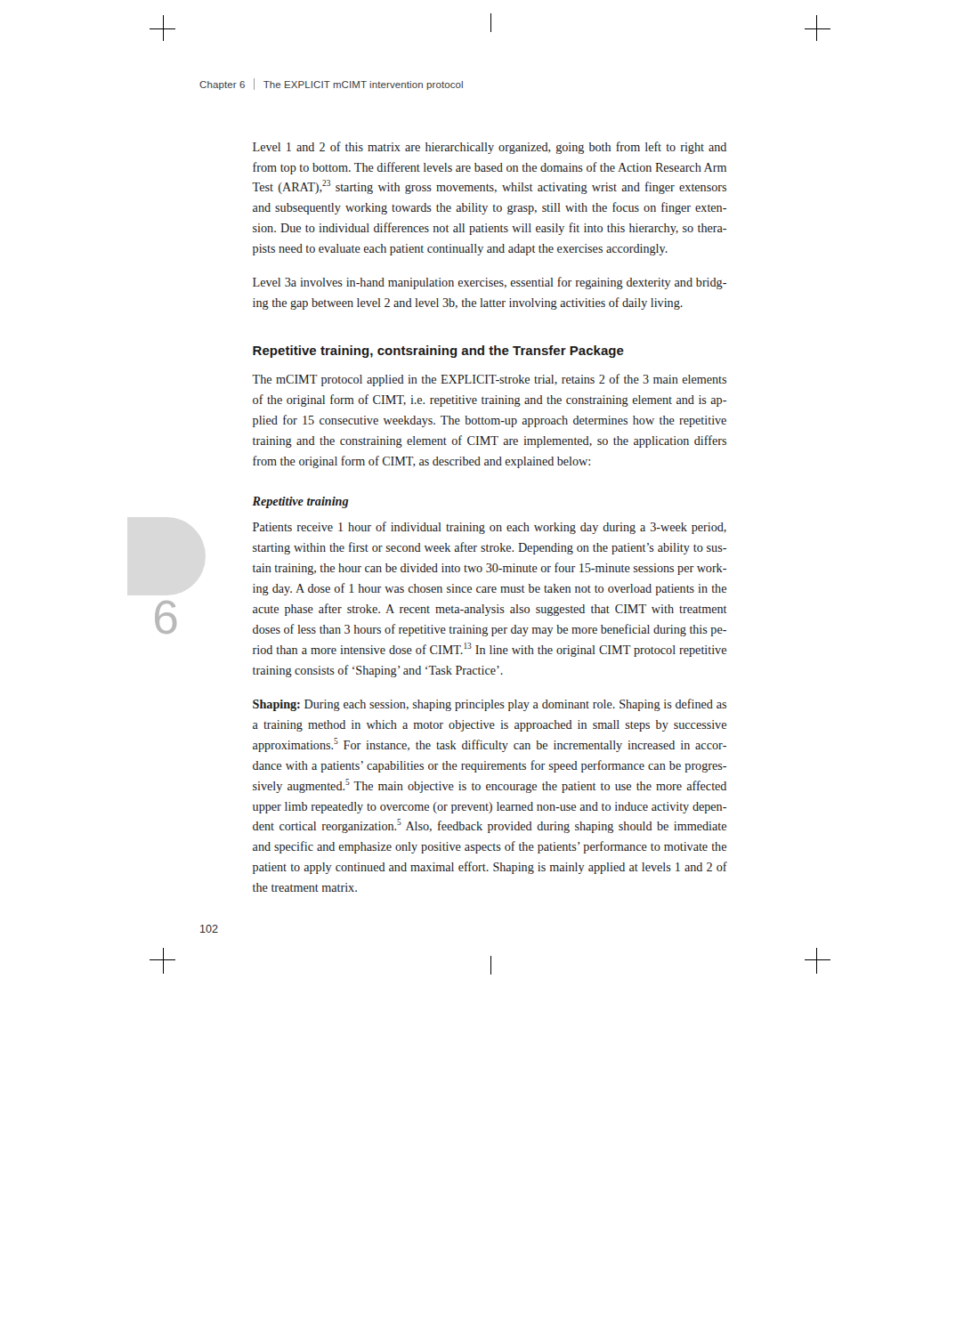Chapter 6 The EXPLICIT mCIMT intervention protocol
6
Level 1 and 2 of this matrix are hierarchically organized, going both from left to right and from top to bottom. The different levels are based on the domains of the Action Research Arm Test (ARAT),23 starting with gross movements, whilst activating wrist and finger extensors and subsequently working towards the ability to grasp, still with the focus on finger extension. Due to individual differences not all patients will easily fit into this hierarchy, so therapists need to evaluate each patient continually and adapt the exercises accordingly.
Level 3a involves in-hand manipulation exercises, essential for regaining dexterity and bridging the gap between level 2 and level 3b, the latter involving activities of daily living.
Repetitive training, contsraining and the Transfer Package
The mCIMT protocol applied in the EXPLICIT-stroke trial, retains 2 of the 3 main elements of the original form of CIMT, i.e. repetitive training and the constraining element and is applied for 15 consecutive weekdays. The bottom-up approach determines how the repetitive training and the constraining element of CIMT are implemented, so the application differs from the original form of CIMT, as described and explained below:
Repetitive training
Patients receive 1 hour of individual training on each working day during a 3-week period, starting within the first or second week after stroke. Depending on the patient’s ability to sustain training, the hour can be divided into two 30-minute or four 15-minute sessions per working day. A dose of 1 hour was chosen since care must be taken not to overload patients in the acute phase after stroke. A recent meta-analysis also suggested that CIMT with treatment doses of less than 3 hours of repetitive training per day may be more beneficial during this period than a more intensive dose of CIMT.13 In line with the original CIMT protocol repetitive training consists of ‘Shaping’ and ‘Task Practice’.
Shaping: During each session, shaping principles play a dominant role. Shaping is defined as a training method in which a motor objective is approached in small steps by successive approximations.5 For instance, the task difficulty can be incrementally increased in accordance with a patients’ capabilities or the requirements for speed performance can be progressively augmented.5 The main objective is to encourage the patient to use the more affected upper limb repeatedly to overcome (or prevent) learned non-use and to induce activity dependent cortical reorganization.5 Also, feedback provided during shaping should be immediate and specific and emphasize only positive aspects of the patients’ performance to motivate the patient to apply continued and maximal effort. Shaping is mainly applied at levels 1 and 2 of the treatment matrix.
102